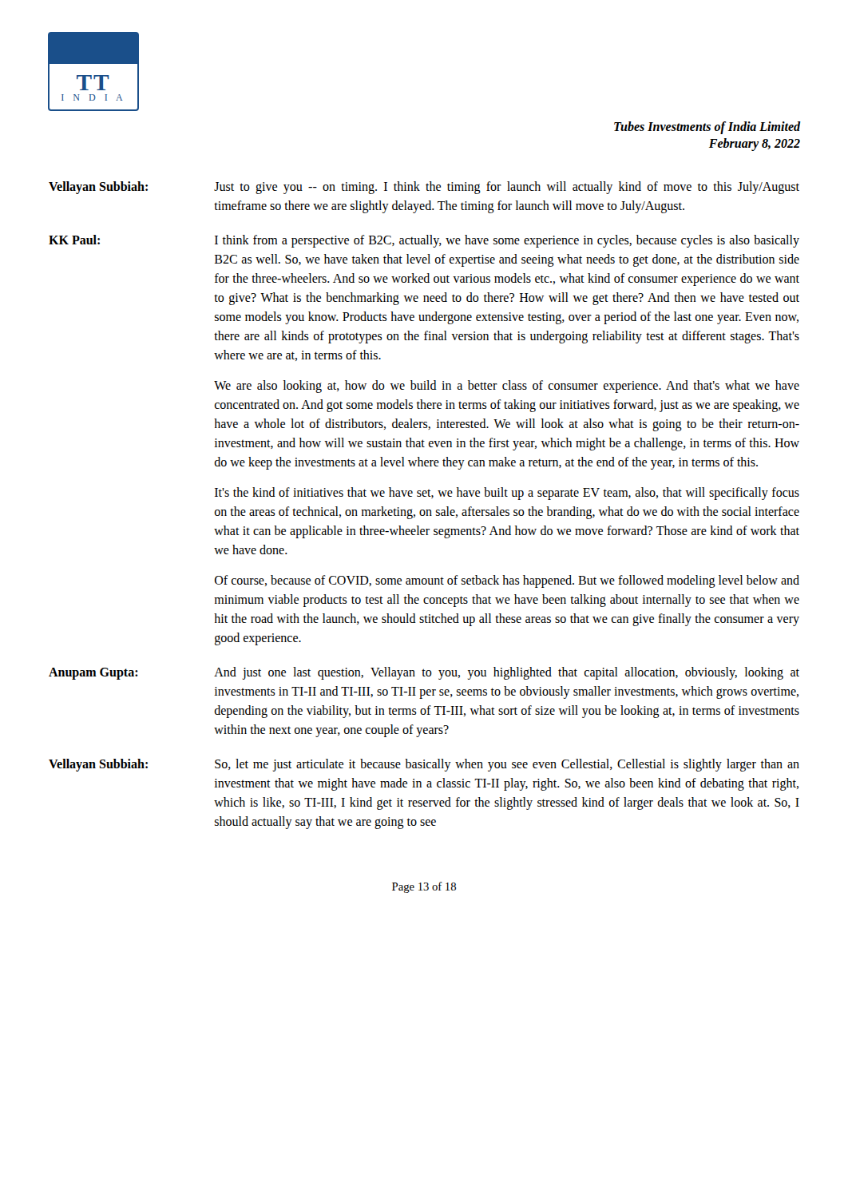TT
I N D I A
Tubes Investments of India Limited
February 8, 2022
| Vellayan Subbiah: | Just to give you -- on timing. I think the timing for launch will actually kind of move to this July/August timeframe so there we are slightly delayed. The timing for launch will move to July/August. |
| KK Paul: | I think from a perspective of B2C, actually, we have some experience in cycles, because cycles is also basically B2C as well. So, we have taken that level of expertise and seeing what needs to get done, at the distribution side for the three-wheelers. And so we worked out various models etc., what kind of consumer experience do we want to give? What is the benchmarking we need to do there? How will we get there? And then we have tested out some models you know. Products have undergone extensive testing, over a period of the last one year. Even now, there are all kinds of prototypes on the final version that is undergoing reliability test at different stages. That's where we are at, in terms of this. We are also looking at, how do we build in a better class of consumer experience. And that's what we have concentrated on. And got some models there in terms of taking our initiatives forward, just as we are speaking, we have a whole lot of distributors, dealers, interested. We will look at also what is going to be their return-on-investment, and how will we sustain that even in the first year, which might be a challenge, in terms of this. How do we keep the investments at a level where they can make a return, at the end of the year, in terms of this. It's the kind of initiatives that we have set, we have built up a separate EV team, also, that will specifically focus on the areas of technical, on marketing, on sale, aftersales so the branding, what do we do with the social interface what it can be applicable in three-wheeler segments? And how do we move forward? Those are kind of work that we have done. Of course, because of COVID, some amount of setback has happened. But we followed modeling level below and minimum viable products to test all the concepts that we have been talking about internally to see that when we hit the road with the launch, we should stitched up all these areas so that we can give finally the consumer a very good experience. |
| Anupam Gupta: | And just one last question, Vellayan to you, you highlighted that capital allocation, obviously, looking at investments in TI-II and TI-III, so TI-II per se, seems to be obviously smaller investments, which grows overtime, depending on the viability, but in terms of TI-III, what sort of size will you be looking at, in terms of investments within the next one year, one couple of years? |
| Vellayan Subbiah: | So, let me just articulate it because basically when you see even Cellestial, Cellestial is slightly larger than an investment that we might have made in a classic TI-II play, right. So, we also been kind of debating that right, which is like, so TI-III, I kind get it reserved for the slightly stressed kind of larger deals that we look at. So, I should actually say that we are going to see |
Page 13 of 18